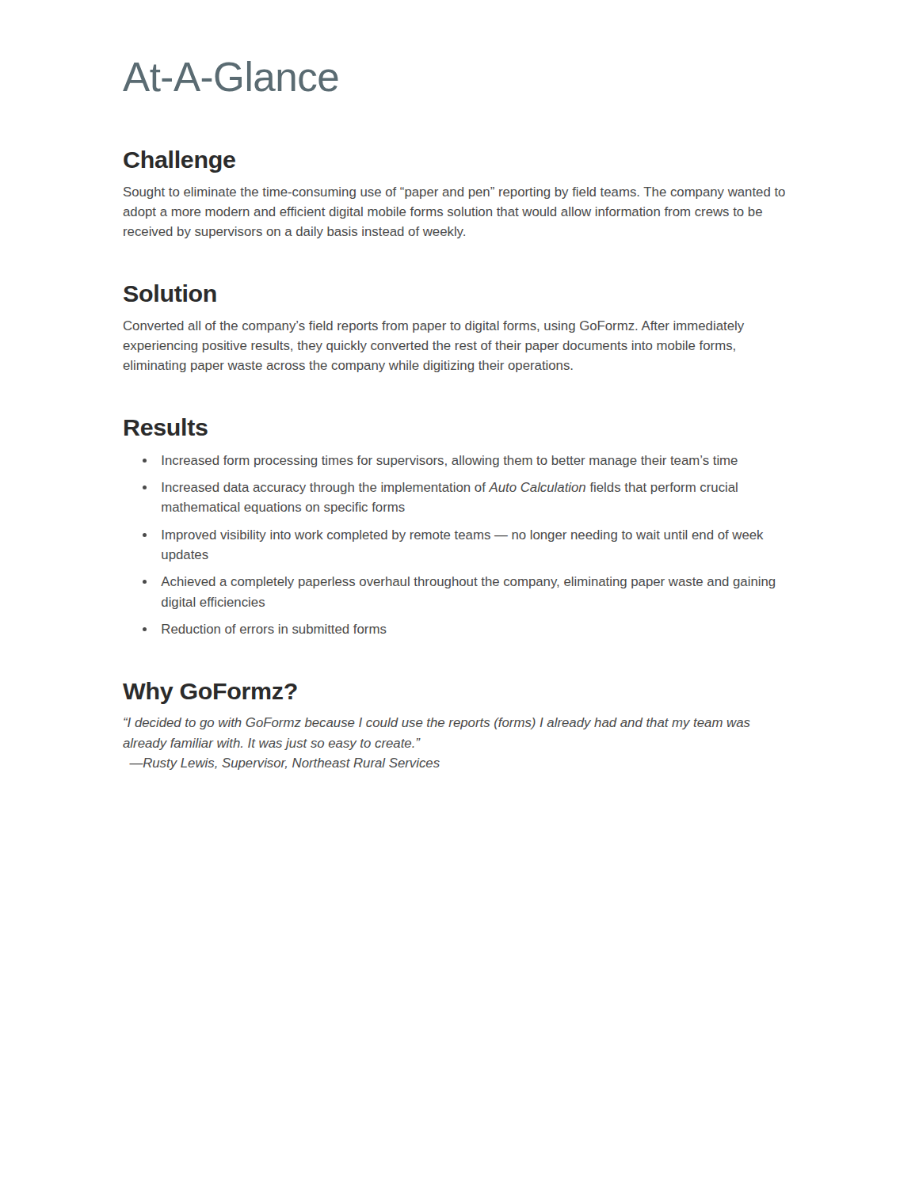At-A-Glance
Challenge
Sought to eliminate the time-consuming use of “paper and pen” reporting by field teams. The company wanted to adopt a more modern and efficient digital mobile forms solution that would allow information from crews to be received by supervisors on a daily basis instead of weekly.
Solution
Converted all of the company’s field reports from paper to digital forms, using GoFormz. After immediately experiencing positive results, they quickly converted the rest of their paper documents into mobile forms, eliminating paper waste across the company while digitizing their operations.
Results
Increased form processing times for supervisors, allowing them to better manage their team’s time
Increased data accuracy through the implementation of Auto Calculation fields that perform crucial mathematical equations on specific forms
Improved visibility into work completed by remote teams — no longer needing to wait until end of week updates
Achieved a completely paperless overhaul throughout the company, eliminating paper waste and gaining digital efficiencies
Reduction of errors in submitted forms
Why GoFormz?
“I decided to go with GoFormz because I could use the reports (forms) I already had and that my team was already familiar with. It was just so easy to create.”
—Rusty Lewis, Supervisor, Northeast Rural Services